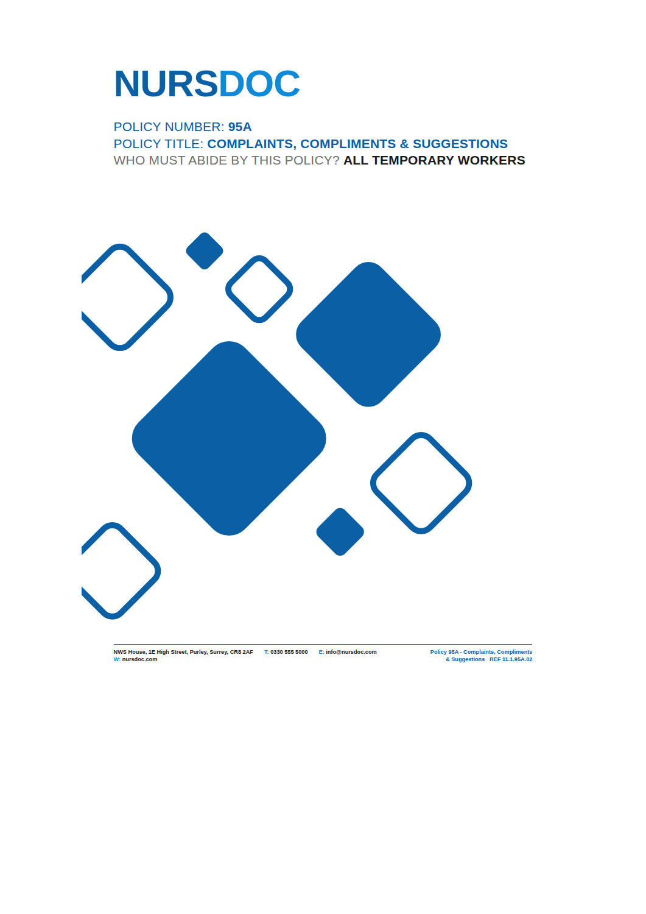NURS DOC
Policy Number: 95A
Policy Title: Complaints, Compliments & Suggestions
Who must abide by this policy? All Temporary Workers
NWS House, 1E High Street, Purley, Surrey, CR8 2AF T: 0330 555 5000 E: info@nursdoc.com W: nursdoc.com
Policy 95A - Complaints, Compliments
& Suggestions REF 11.1.95A.02